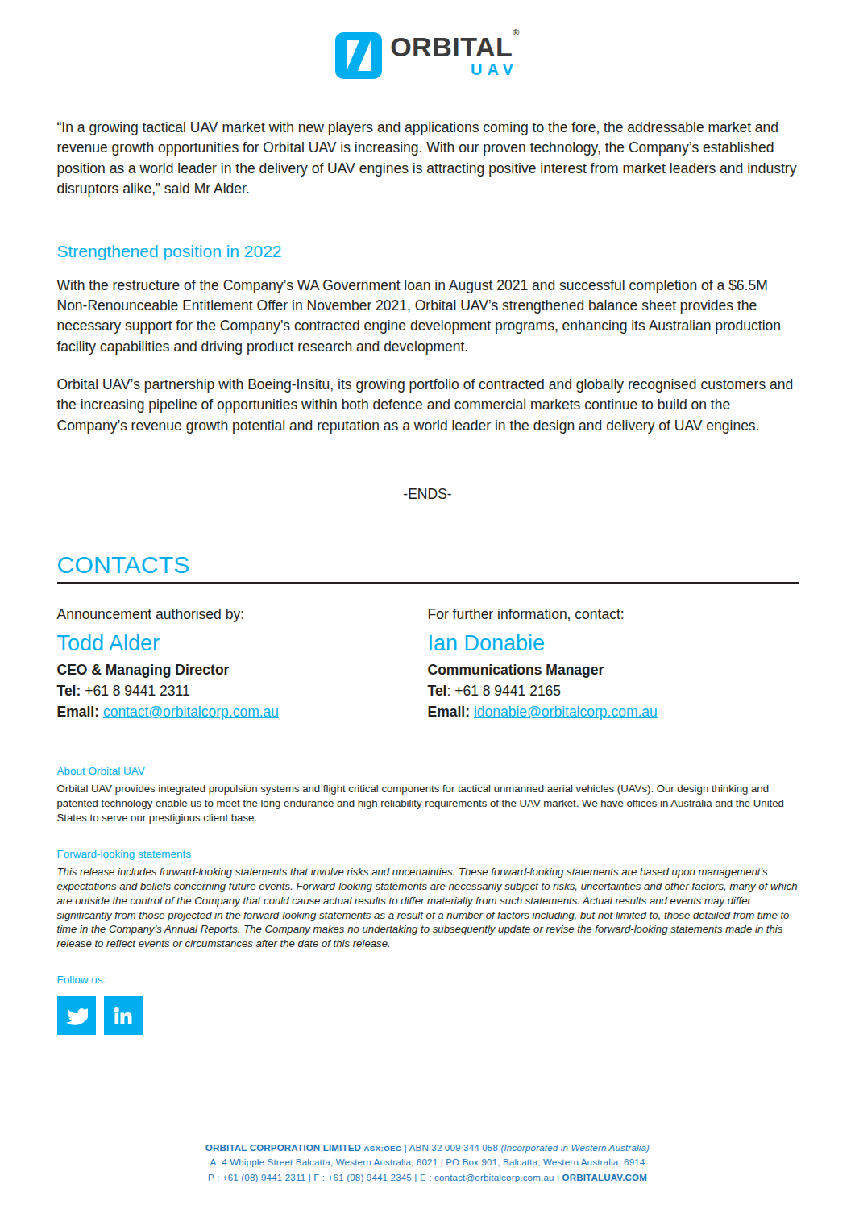ORBITAL® UAV
“In a growing tactical UAV market with new players and applications coming to the fore, the addressable market and revenue growth opportunities for Orbital UAV is increasing. With our proven technology, the Company’s established position as a world leader in the delivery of UAV engines is attracting positive interest from market leaders and industry disruptors alike,” said Mr Alder.
Strengthened position in 2022
With the restructure of the Company’s WA Government loan in August 2021 and successful completion of a $6.5M Non-Renounceable Entitlement Offer in November 2021, Orbital UAV’s strengthened balance sheet provides the necessary support for the Company’s contracted engine development programs, enhancing its Australian production facility capabilities and driving product research and development.
Orbital UAV’s partnership with Boeing-Insitu, its growing portfolio of contracted and globally recognised customers and the increasing pipeline of opportunities within both defence and commercial markets continue to build on the Company’s revenue growth potential and reputation as a world leader in the design and delivery of UAV engines.
-ENDS-
CONTACTS
Announcement authorised by:
Todd Alder
CEO & Managing Director
Tel: +61 8 9441 2311
Email: contact@orbitalcorp.com.au
For further information, contact:
Ian Donabie
Communications Manager
Tel: +61 8 9441 2165
Email: idonabie@orbitalcorp.com.au
About Orbital UAV
Orbital UAV provides integrated propulsion systems and flight critical components for tactical unmanned aerial vehicles (UAVs). Our design thinking and patented technology enable us to meet the long endurance and high reliability requirements of the UAV market. We have offices in Australia and the United States to serve our prestigious client base.
Forward-looking statements
This release includes forward-looking statements that involve risks and uncertainties. These forward-looking statements are based upon management's expectations and beliefs concerning future events. Forward-looking statements are necessarily subject to risks, uncertainties and other factors, many of which are outside the control of the Company that could cause actual results to differ materially from such statements. Actual results and events may differ significantly from those projected in the forward-looking statements as a result of a number of factors including, but not limited to, those detailed from time to time in the Company’s Annual Reports. The Company makes no undertaking to subsequently update or revise the forward-looking statements made in this release to reflect events or circumstances after the date of this release.
Follow us:
ORBITAL CORPORATION LIMITED ASX:OEC | ABN 32 009 344 058 (Incorporated in Western Australia)
A: 4 Whipple Street Balcatta, Western Australia, 6021 | PO Box 901, Balcatta, Western Australia, 6914
P : +61 (08) 9441 2311 | F : +61 (08) 9441 2345 | E : contact@orbitalcorp.com.au | ORBITALUAV.COM